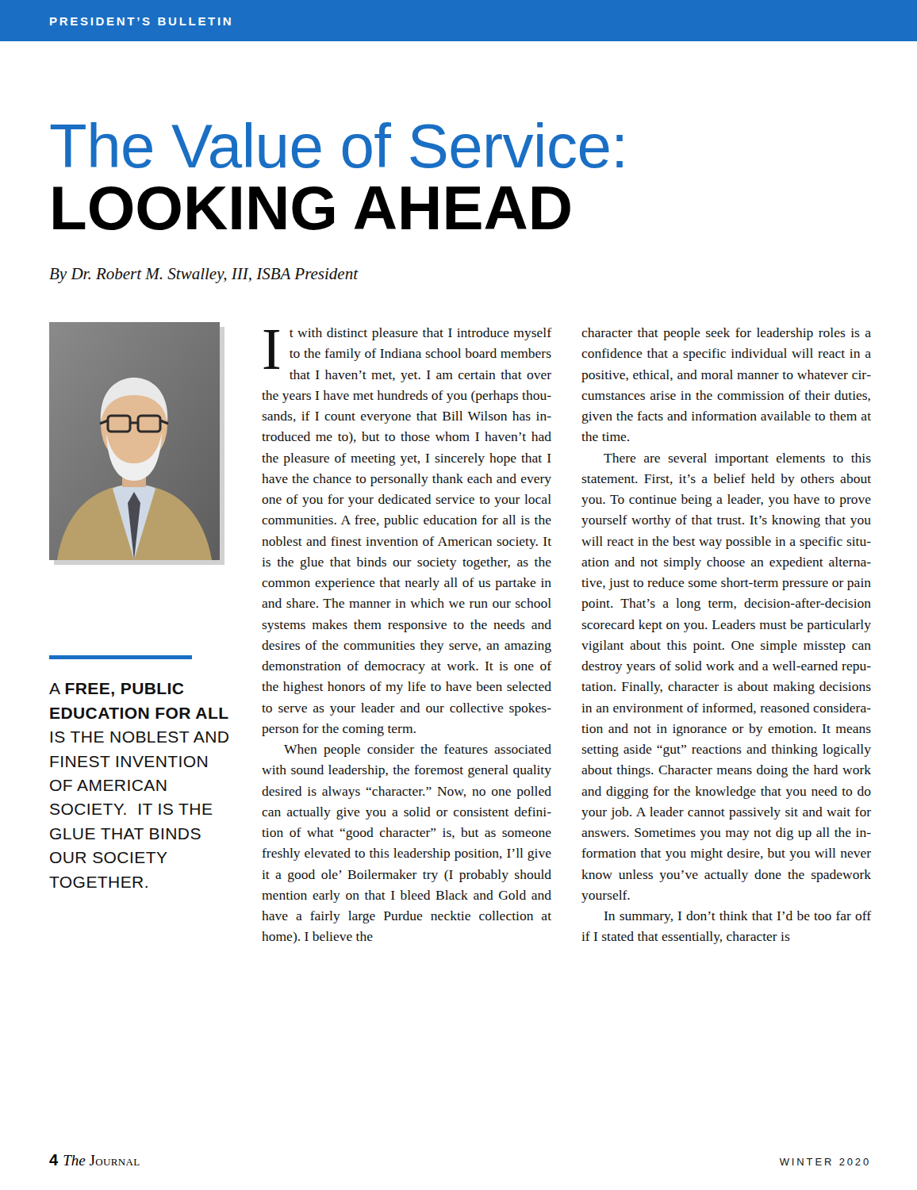President’s Bulletin
The Value of Service: LOOKING AHEAD
By Dr. Robert M. Stwalley, III, ISBA President
A free, public education for all is the noblest and finest invention of American society. It is the glue that binds our society together.
It with distinct pleasure that I introduce myself to the family of Indiana school board members that I haven’t met, yet. I am certain that over the years I have met hundreds of you (perhaps thousands, if I count everyone that Bill Wilson has introduced me to), but to those whom I haven’t had the pleasure of meeting yet, I sincerely hope that I have the chance to personally thank each and every one of you for your dedicated service to your local communities. A free, public education for all is the noblest and finest invention of American society. It is the glue that binds our society together, as the common experience that nearly all of us partake in and share. The manner in which we run our school systems makes them responsive to the needs and desires of the communities they serve, an amazing demonstration of democracy at work. It is one of the highest honors of my life to have been selected to serve as your leader and our collective spokesperson for the coming term.
When people consider the features associated with sound leadership, the foremost general quality desired is always “character.” Now, no one polled can actually give you a solid or consistent definition of what “good character” is, but as someone freshly elevated to this leadership position, I’ll give it a good ole’ Boilermaker try (I probably should mention early on that I bleed Black and Gold and have a fairly large Purdue necktie collection at home). I believe the
character that people seek for leadership roles is a confidence that a specific individual will react in a positive, ethical, and moral manner to whatever circumstances arise in the commission of their duties, given the facts and information available to them at the time.
There are several important elements to this statement. First, it’s a belief held by others about you. To continue being a leader, you have to prove yourself worthy of that trust. It’s knowing that you will react in the best way possible in a specific situation and not simply choose an expedient alternative, just to reduce some short-term pressure or pain point. That’s a long term, decision-after-decision scorecard kept on you. Leaders must be particularly vigilant about this point. One simple misstep can destroy years of solid work and a well-earned reputation. Finally, character is about making decisions in an environment of informed, reasoned consideration and not in ignorance or by emotion. It means setting aside “gut” reactions and thinking logically about things. Character means doing the hard work and digging for the knowledge that you need to do your job. A leader cannot passively sit and wait for answers. Sometimes you may not dig up all the information that you might desire, but you will never know unless you’ve actually done the spadework yourself.
In summary, I don’t think that I’d be too far off if I stated that essentially, character is
4 The Journal
Winter 2020